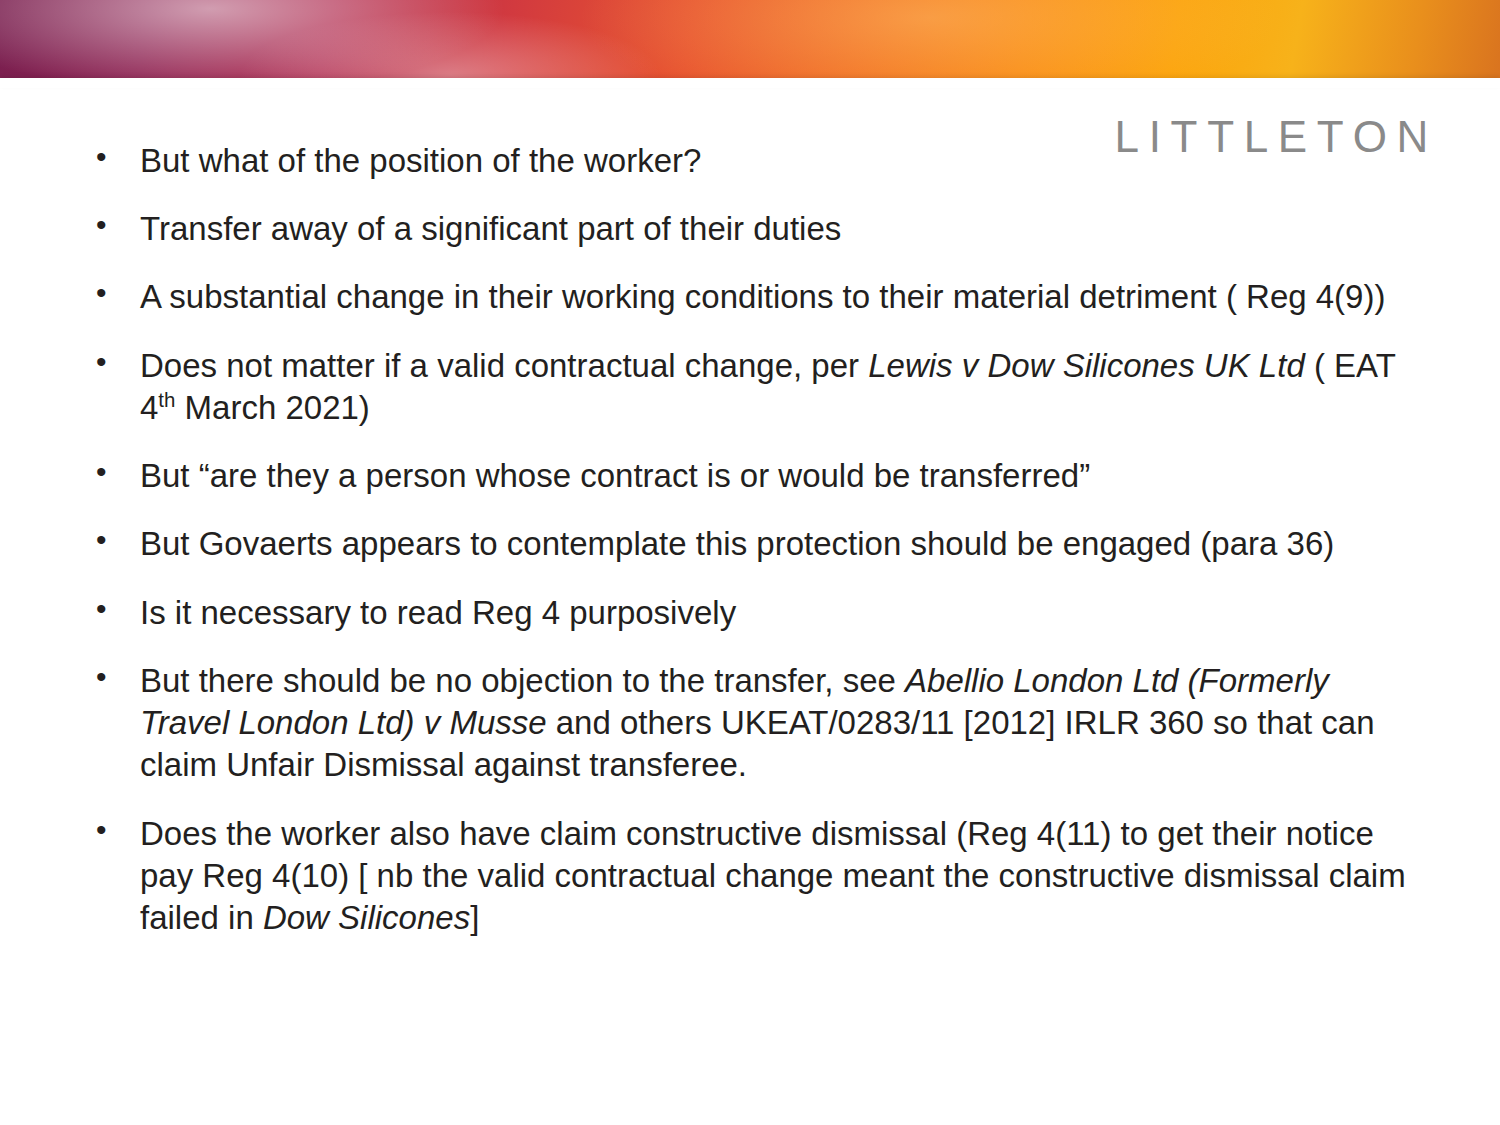LITTLETON
But what of the position of the worker?
Transfer away of a significant part of their duties
A substantial change in their working conditions to their material detriment ( Reg 4(9))
Does not matter if a valid contractual change, per Lewis v Dow Silicones UK Ltd ( EAT 4th March 2021)
But “are they a person whose contract is or would be transferred”
But Govaerts appears to contemplate this protection should be engaged (para 36)
Is it necessary to read Reg 4 purposively
But there should be no objection to the transfer, see Abellio London Ltd (Formerly Travel London Ltd) v Musse and others UKEAT/0283/11 [2012] IRLR 360 so that can claim Unfair Dismissal against transferee.
Does the worker also have claim constructive dismissal (Reg 4(11) to get their notice pay Reg 4(10) [ nb the valid contractual change meant the constructive dismissal claim failed in Dow Silicones]